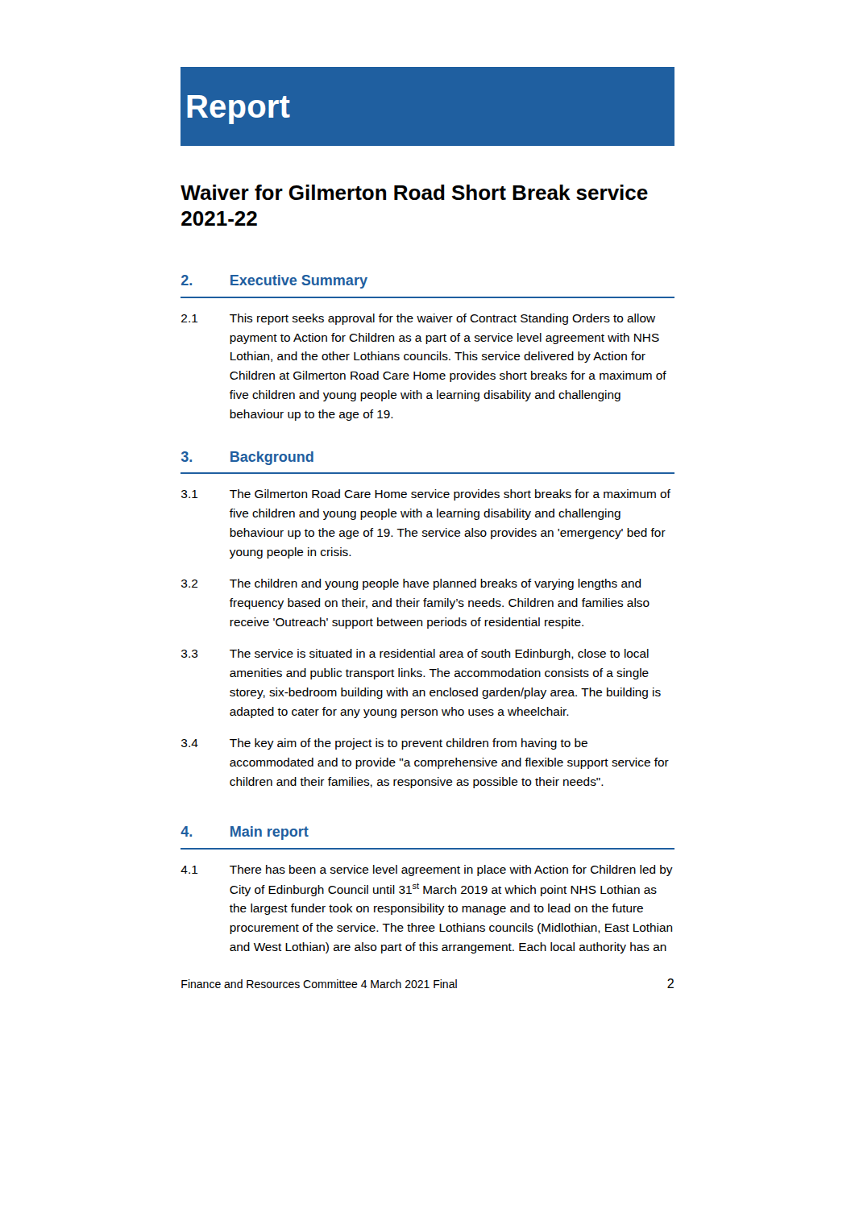Report
Waiver for Gilmerton Road Short Break service 2021-22
2. Executive Summary
2.1 This report seeks approval for the waiver of Contract Standing Orders to allow payment to Action for Children as a part of a service level agreement with NHS Lothian, and the other Lothians councils. This service delivered by Action for Children at Gilmerton Road Care Home provides short breaks for a maximum of five children and young people with a learning disability and challenging behaviour up to the age of 19.
3. Background
3.1 The Gilmerton Road Care Home service provides short breaks for a maximum of five children and young people with a learning disability and challenging behaviour up to the age of 19. The service also provides an 'emergency' bed for young people in crisis.
3.2 The children and young people have planned breaks of varying lengths and frequency based on their, and their family’s needs. Children and families also receive 'Outreach' support between periods of residential respite.
3.3 The service is situated in a residential area of south Edinburgh, close to local amenities and public transport links. The accommodation consists of a single storey, six-bedroom building with an enclosed garden/play area. The building is adapted to cater for any young person who uses a wheelchair.
3.4 The key aim of the project is to prevent children from having to be accommodated and to provide "a comprehensive and flexible support service for children and their families, as responsive as possible to their needs".
4. Main report
4.1 There has been a service level agreement in place with Action for Children led by City of Edinburgh Council until 31st March 2019 at which point NHS Lothian as the largest funder took on responsibility to manage and to lead on the future procurement of the service. The three Lothians councils (Midlothian, East Lothian and West Lothian) are also part of this arrangement. Each local authority has an
Finance and Resources Committee 4 March 2021 Final 2